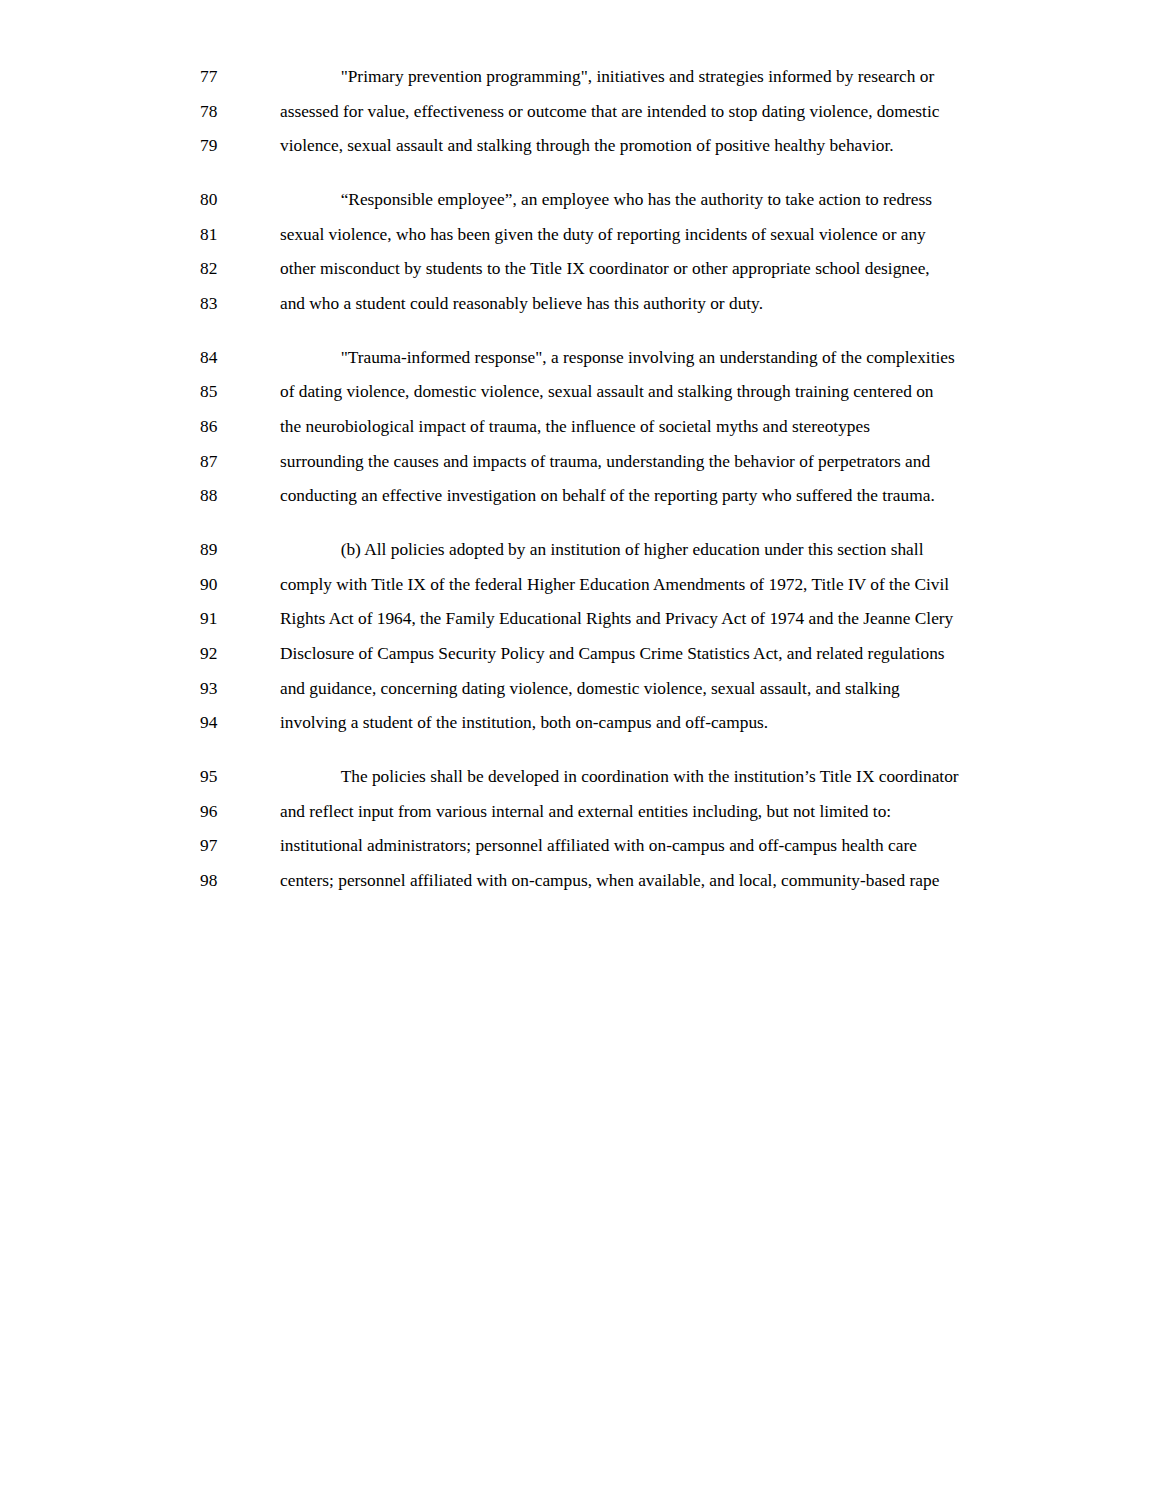77
"Primary prevention programming", initiatives and strategies informed by research or
78
assessed for value, effectiveness or outcome that are intended to stop dating violence, domestic
79
violence, sexual assault and stalking through the promotion of positive healthy behavior.
80
“Responsible employee”, an employee who has the authority to take action to redress
81
sexual violence, who has been given the duty of reporting incidents of sexual violence or any
82
other misconduct by students to the Title IX coordinator or other appropriate school designee,
83
and who a student could reasonably believe has this authority or duty.
84
"Trauma-informed response", a response involving an understanding of the complexities
85
of dating violence, domestic violence, sexual assault and stalking through training centered on
86
the neurobiological impact of trauma, the influence of societal myths and stereotypes
87
surrounding the causes and impacts of trauma, understanding the behavior of perpetrators and
88
conducting an effective investigation on behalf of the reporting party who suffered the trauma.
89
(b) All policies adopted by an institution of higher education under this section shall
90
comply with Title IX of the federal Higher Education Amendments of 1972, Title IV of the Civil
91
Rights Act of 1964, the Family Educational Rights and Privacy Act of 1974 and the Jeanne Clery
92
Disclosure of Campus Security Policy and Campus Crime Statistics Act, and related regulations
93
and guidance, concerning dating violence, domestic violence, sexual assault, and stalking
94
involving a student of the institution, both on-campus and off-campus.
95
The policies shall be developed in coordination with the institution’s Title IX coordinator
96
and reflect input from various internal and external entities including, but not limited to:
97
institutional administrators; personnel affiliated with on-campus and off-campus health care
98
centers; personnel affiliated with on-campus, when available, and local, community-based rape